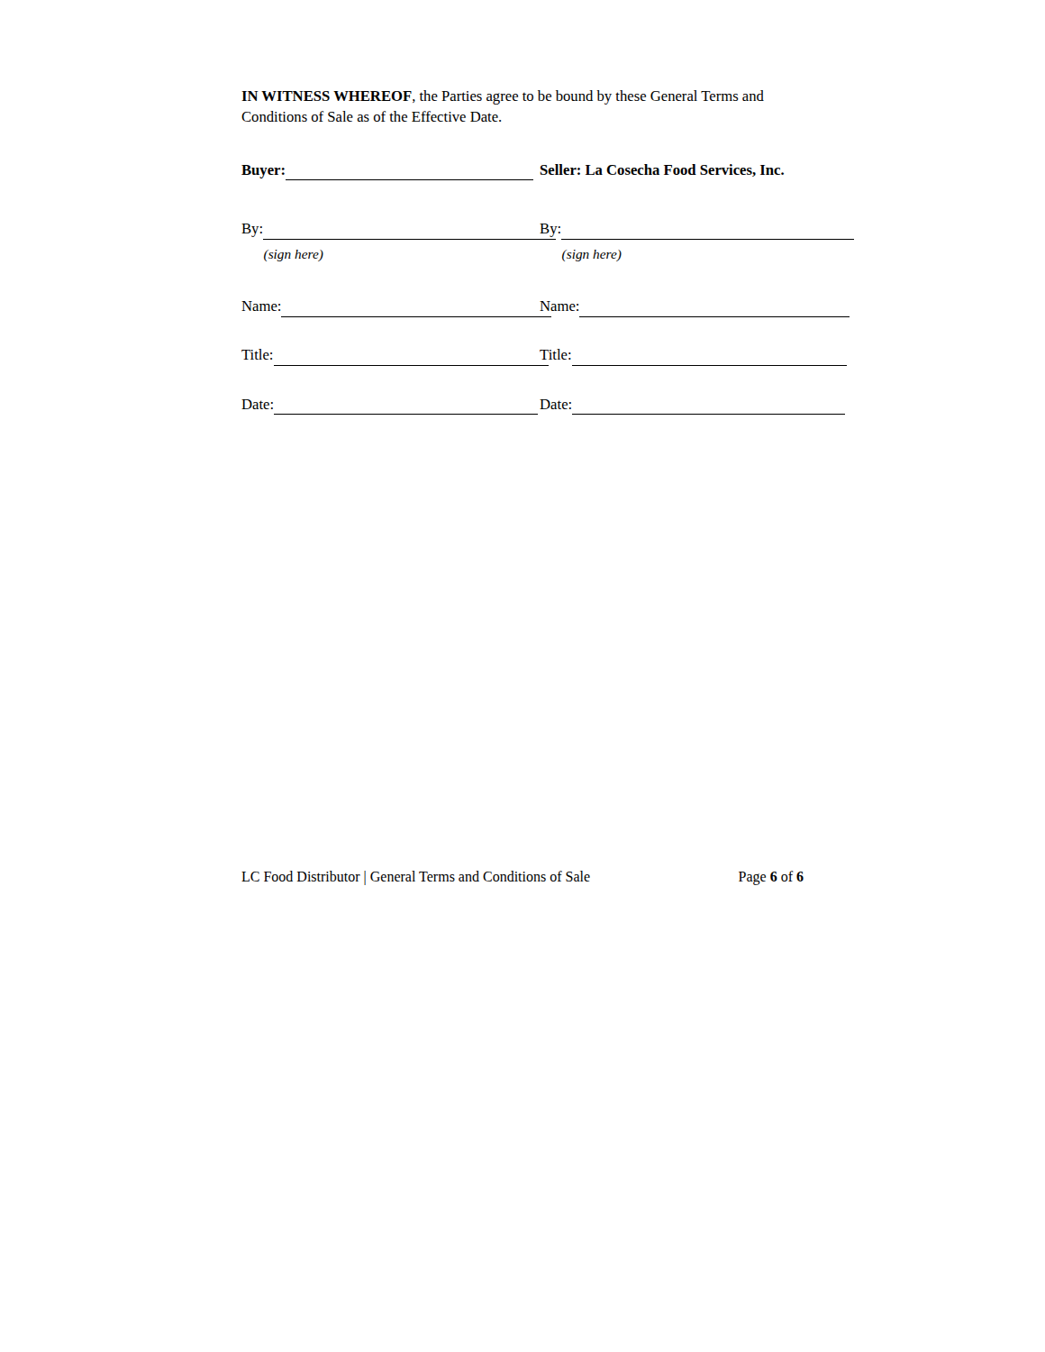IN WITNESS WHEREOF, the Parties agree to be bound by these General Terms and Conditions of Sale as of the Effective Date.
| Buyer: By: ( sign here ) Name: Title: Date: | | Seller: La Cosecha Food Services, Inc. By: ( sign here ) Name: Title: Date: |
LC Food Distributor | General Terms and Conditions of Sale
Page 6 of 6